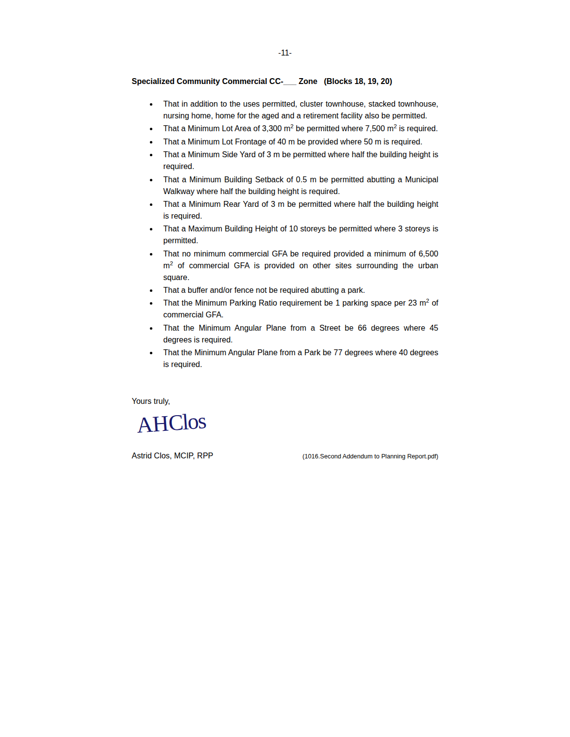-11-
Specialized Community Commercial CC-___ Zone (Blocks 18, 19, 20)
That in addition to the uses permitted, cluster townhouse, stacked townhouse, nursing home, home for the aged and a retirement facility also be permitted.
That a Minimum Lot Area of 3,300 m2 be permitted where 7,500 m2 is required.
That a Minimum Lot Frontage of 40 m be provided where 50 m is required.
That a Minimum Side Yard of 3 m be permitted where half the building height is required.
That a Minimum Building Setback of 0.5 m be permitted abutting a Municipal Walkway where half the building height is required.
That a Minimum Rear Yard of 3 m be permitted where half the building height is required.
That a Maximum Building Height of 10 storeys be permitted where 3 storeys is permitted.
That no minimum commercial GFA be required provided a minimum of 6,500 m2 of commercial GFA is provided on other sites surrounding the urban square.
That a buffer and/or fence not be required abutting a park.
That the Minimum Parking Ratio requirement be 1 parking space per 23 m2 of commercial GFA.
That the Minimum Angular Plane from a Street be 66 degrees where 45 degrees is required.
That the Minimum Angular Plane from a Park be 77 degrees where 40 degrees is required.
Yours truly,
A H Clos
Astrid Clos, MCIP, RPP (1016.Second Addendum to Planning Report.pdf)